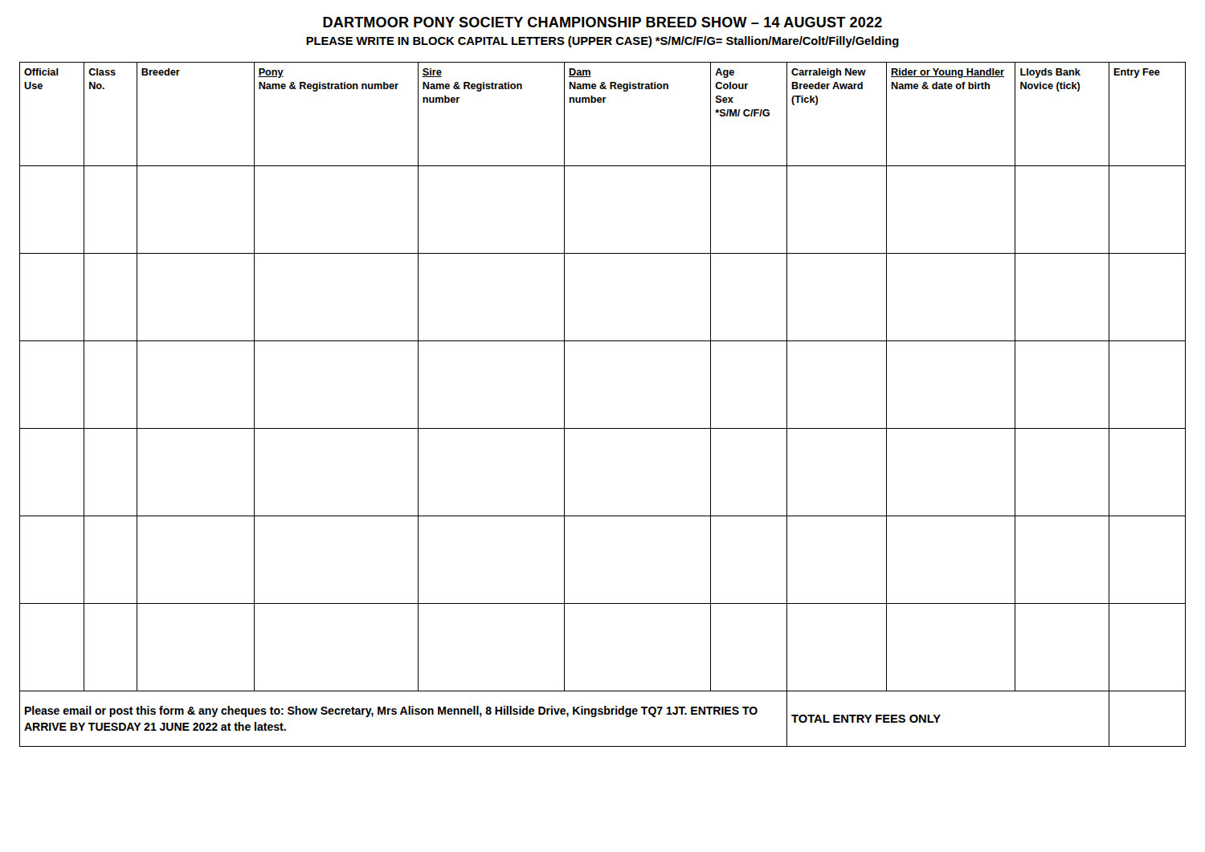DARTMOOR PONY SOCIETY CHAMPIONSHIP BREED SHOW – 14 AUGUST 2022
PLEASE WRITE IN BLOCK CAPITAL LETTERS (UPPER CASE) *S/M/C/F/G= Stallion/Mare/Colt/Filly/Gelding
| Official Use | Class No. | Breeder | Pony Name & Registration number | Sire Name & Registration number | Dam Name & Registration number | Age Colour Sex *S/M/ C/F/G | Carraleigh New Breeder Award (Tick) | Rider or Young Handler Name & date of birth | Lloyds Bank Novice (tick) | Entry Fee |
| --- | --- | --- | --- | --- | --- | --- | --- | --- | --- | --- |
| Please email or post this form & any cheques to: Show Secretary, Mrs Alison Mennell, 8 Hillside Drive, Kingsbridge TQ7 1JT. ENTRIES TO ARRIVE BY TUESDAY 21 JUNE 2022 at the latest. | TOTAL ENTRY FEES ONLY | |